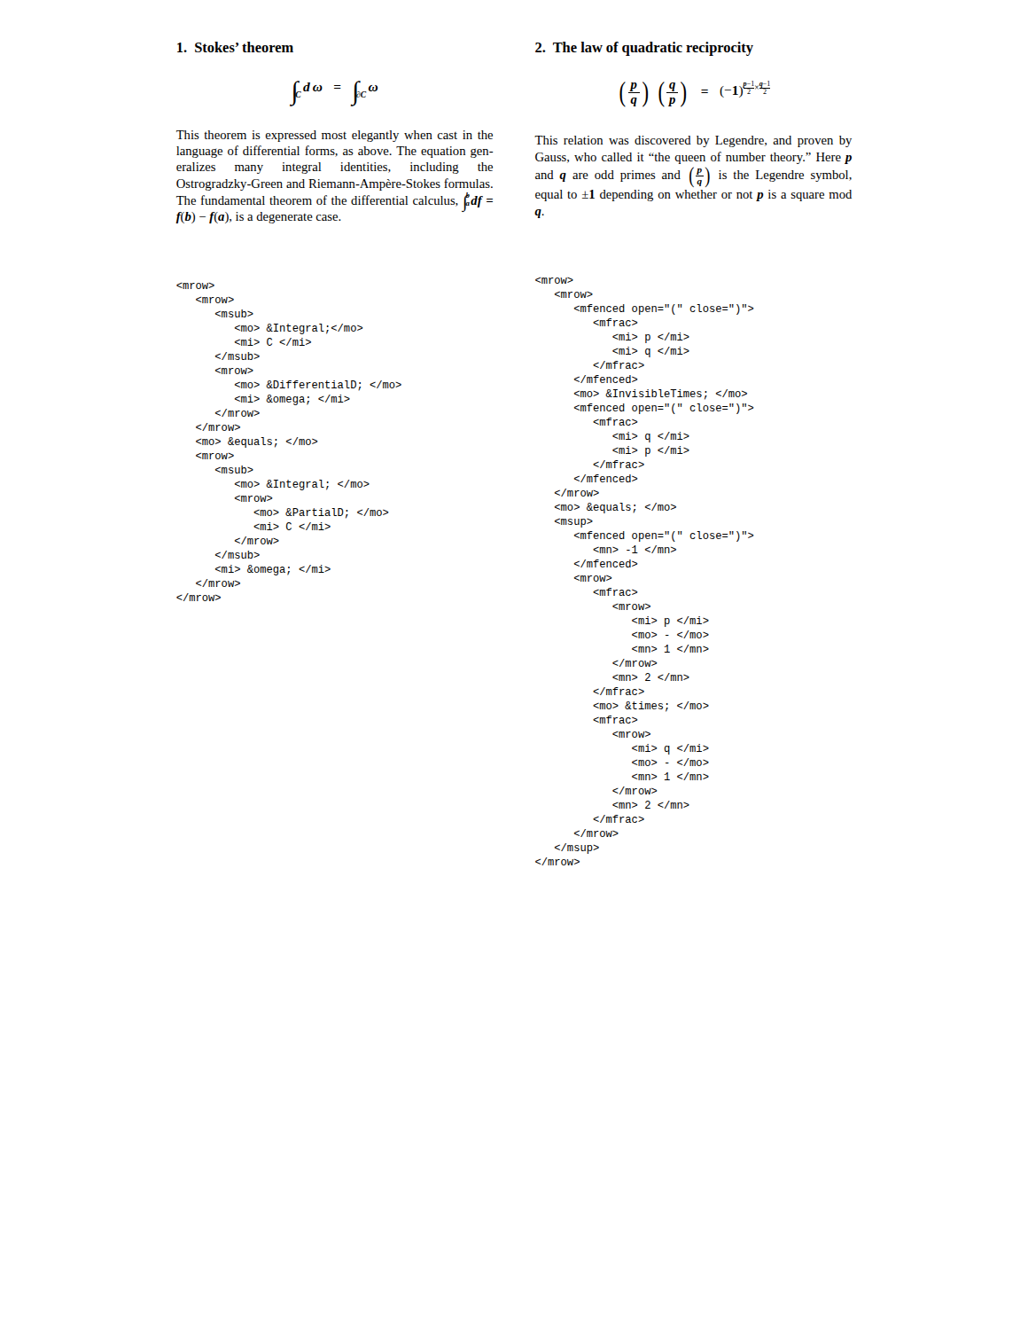1. Stokes’ theorem
∫Cd ω = ∫∂C ω
This theorem is expressed most elegantly when cast in the language of differential forms, as above. The equation generalizes many integral identities, including the Ostrogradzky-Green and Riemann-Ampère-Stokes formulas. The fundamental theorem of the differential calculus, ∫ba df = f(b) − f(a), is a degenerate case.
<mrow>
   <mrow>
      <msub>
         <mo> &Integral;</mo>
         <mi> C </mi>
      </msub>
      <mrow>
         <mo> &DifferentialD; </mo>
         <mi> &omega; </mi>
      </mrow>
   </mrow>
   <mo> &equals; </mo>
   <mrow>
      <msub>
         <mo> &Integral; </mo>
         <mrow>
            <mo> &PartialD; </mo>
            <mi> C </mi>
         </mrow>
      </msub>
      <mi> &omega; </mi>
   </mrow>
</mrow>
2. The law of quadratic reciprocity
(pq) (qp) = (−1)p−12×q−12
This relation was discovered by Legendre, and proven by Gauss, who called it “the queen of number theory.” Here p and q are odd primes and (pq) is the Legendre symbol, equal to ±1 depending on whether or not p is a square mod q.
<mrow>
   <mrow>
      <mfenced open="(" close=")">
         <mfrac>
            <mi> p </mi>
            <mi> q </mi>
         </mfrac>
      </mfenced>
      <mo> &InvisibleTimes; </mo>
      <mfenced open="(" close=")">
         <mfrac>
            <mi> q </mi>
            <mi> p </mi>
         </mfrac>
      </mfenced>
   </mrow>
   <mo> &equals; </mo>
   <msup>
      <mfenced open="(" close=")">
         <mn> -1 </mn>
      </mfenced>
      <mrow>
         <mfrac>
            <mrow>
               <mi> p </mi>
               <mo> - </mo>
               <mn> 1 </mn>
            </mrow>
            <mn> 2 </mn>
         </mfrac>
         <mo> &times; </mo>
         <mfrac>
            <mrow>
               <mi> q </mi>
               <mo> - </mo>
               <mn> 1 </mn>
            </mrow>
            <mn> 2 </mn>
         </mfrac>
      </mrow>
   </msup>
</mrow>